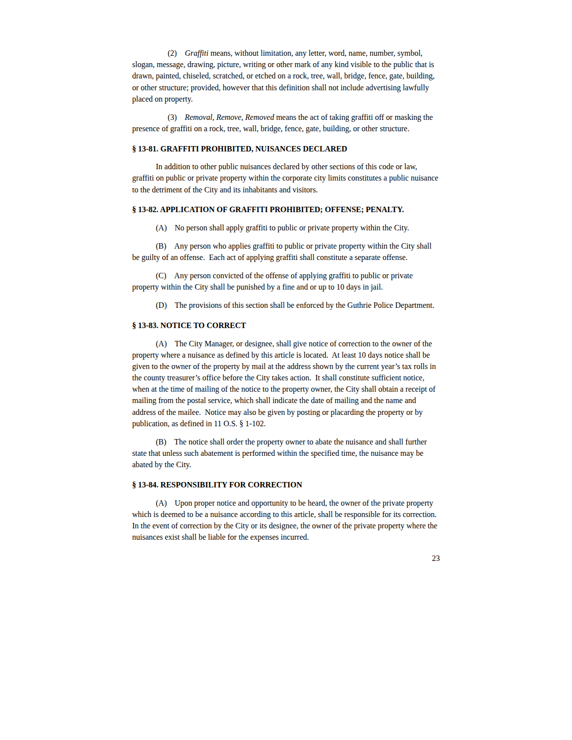(2) Graffiti means, without limitation, any letter, word, name, number, symbol, slogan, message, drawing, picture, writing or other mark of any kind visible to the public that is drawn, painted, chiseled, scratched, or etched on a rock, tree, wall, bridge, fence, gate, building, or other structure; provided, however that this definition shall not include advertising lawfully placed on property.
(3) Removal, Remove, Removed means the act of taking graffiti off or masking the presence of graffiti on a rock, tree, wall, bridge, fence, gate, building, or other structure.
§ 13-81. Graffiti Prohibited, Nuisances Declared
In addition to other public nuisances declared by other sections of this code or law, graffiti on public or private property within the corporate city limits constitutes a public nuisance to the detriment of the City and its inhabitants and visitors.
§ 13-82. Application of Graffiti Prohibited; Offense; Penalty.
(A) No person shall apply graffiti to public or private property within the City.
(B) Any person who applies graffiti to public or private property within the City shall be guilty of an offense. Each act of applying graffiti shall constitute a separate offense.
(C) Any person convicted of the offense of applying graffiti to public or private property within the City shall be punished by a fine and or up to 10 days in jail.
(D) The provisions of this section shall be enforced by the Guthrie Police Department.
§ 13-83. Notice to Correct
(A) The City Manager, or designee, shall give notice of correction to the owner of the property where a nuisance as defined by this article is located. At least 10 days notice shall be given to the owner of the property by mail at the address shown by the current year’s tax rolls in the county treasurer’s office before the City takes action. It shall constitute sufficient notice, when at the time of mailing of the notice to the property owner, the City shall obtain a receipt of mailing from the postal service, which shall indicate the date of mailing and the name and address of the mailee. Notice may also be given by posting or placarding the property or by publication, as defined in 11 O.S. § 1-102.
(B) The notice shall order the property owner to abate the nuisance and shall further state that unless such abatement is performed within the specified time, the nuisance may be abated by the City.
§ 13-84. Responsibility for Correction
(A) Upon proper notice and opportunity to be heard, the owner of the private property which is deemed to be a nuisance according to this article, shall be responsible for its correction. In the event of correction by the City or its designee, the owner of the private property where the nuisances exist shall be liable for the expenses incurred.
23